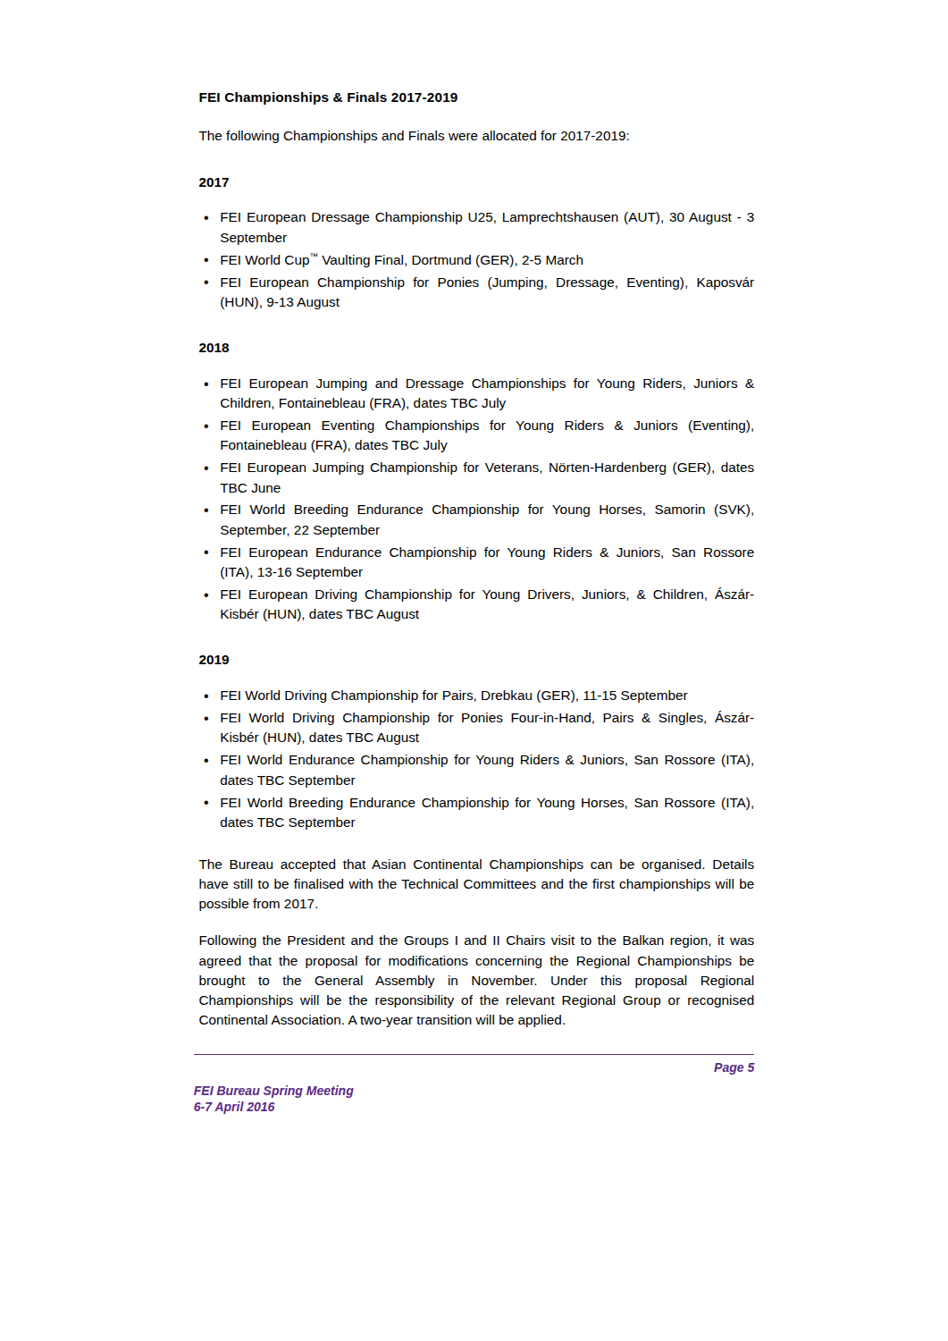FEI Championships & Finals 2017-2019
The following Championships and Finals were allocated for 2017-2019:
2017
FEI European Dressage Championship U25, Lamprechtshausen (AUT), 30 August - 3 September
FEI World Cup™ Vaulting Final, Dortmund (GER), 2-5 March
FEI European Championship for Ponies (Jumping, Dressage, Eventing), Kaposvár (HUN), 9-13 August
2018
FEI European Jumping and Dressage Championships for Young Riders, Juniors & Children, Fontainebleau (FRA), dates TBC July
FEI European Eventing Championships for Young Riders & Juniors (Eventing), Fontainebleau (FRA), dates TBC July
FEI European Jumping Championship for Veterans, Nörten-Hardenberg (GER), dates TBC June
FEI World Breeding Endurance Championship for Young Horses, Samorin (SVK), September, 22 September
FEI European Endurance Championship for Young Riders & Juniors, San Rossore (ITA), 13-16 September
FEI European Driving Championship for Young Drivers, Juniors, & Children, Ászár-Kisbér (HUN), dates TBC August
2019
FEI World Driving Championship for Pairs, Drebkau (GER), 11-15 September
FEI World Driving Championship for Ponies Four-in-Hand, Pairs & Singles, Ászár-Kisbér (HUN), dates TBC August
FEI World Endurance Championship for Young Riders & Juniors, San Rossore (ITA), dates TBC September
FEI World Breeding Endurance Championship for Young Horses, San Rossore (ITA), dates TBC September
The Bureau accepted that Asian Continental Championships can be organised. Details have still to be finalised with the Technical Committees and the first championships will be possible from 2017.
Following the President and the Groups I and II Chairs visit to the Balkan region, it was agreed that the proposal for modifications concerning the Regional Championships be brought to the General Assembly in November. Under this proposal Regional Championships will be the responsibility of the relevant Regional Group or recognised Continental Association. A two-year transition will be applied.
Page 5
FEI Bureau Spring Meeting
6-7 April 2016